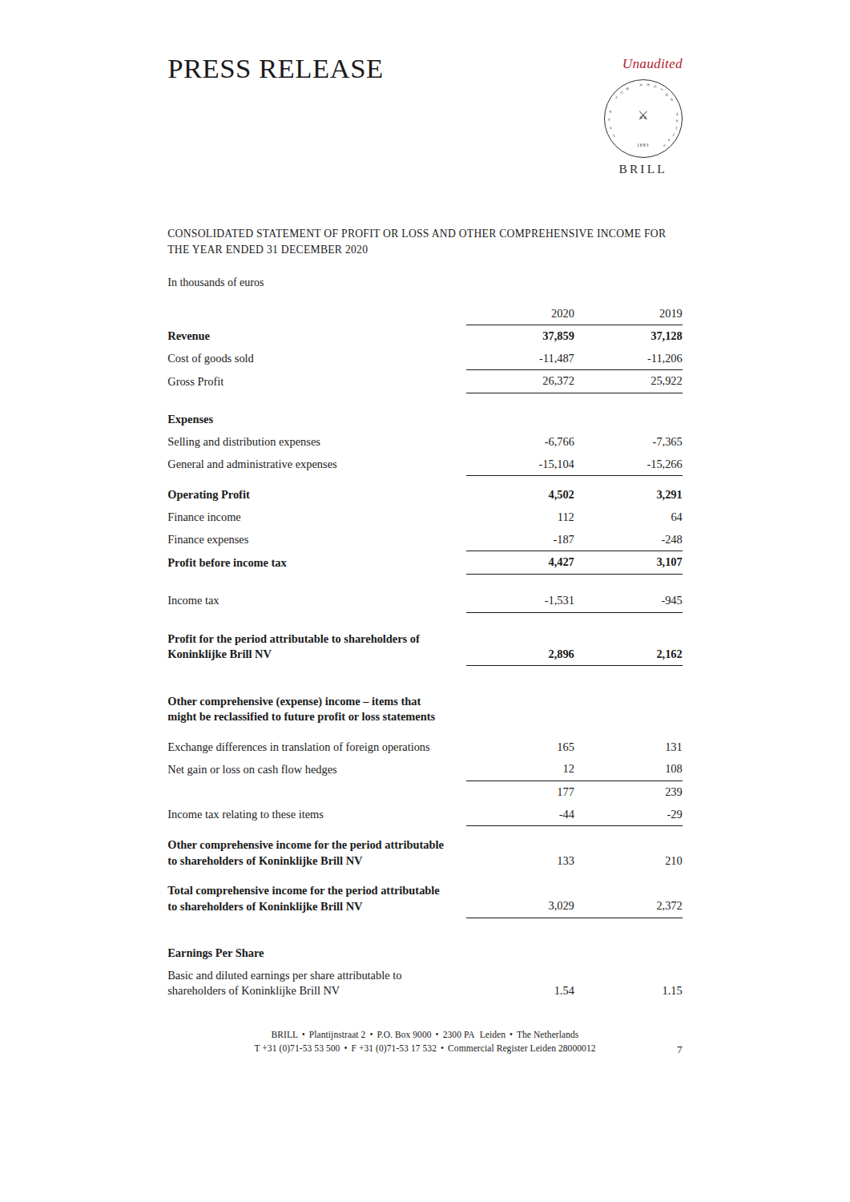PRESS RELEASE
Unaudited
T U T A S U B A E G I D E P A L L A S
⚔
1683
BRILL
Consolidated statement of profit or loss and other comprehensive income for the year ended 31 December 2020
In thousands of euros
| | 2020 | 2019 |
| --- | --- | --- |
| Revenue | 37,859 | 37,128 |
| Cost of goods sold | -11,487 | -11,206 |
| Gross Profit | 26,372 | 25,922 |
| Expenses | | |
| Selling and distribution expenses | -6,766 | -7,365 |
| General and administrative expenses | -15,104 | -15,266 |
| Operating Profit | 4,502 | 3,291 |
| Finance income | 112 | 64 |
| Finance expenses | -187 | -248 |
| Profit before income tax | 4,427 | 3,107 |
| Income tax | -1,531 | -945 |
| Profit for the period attributable to shareholders of Koninklijke Brill NV | 2,896 | 2,162 |
| Other comprehensive (expense) income – items that might be reclassified to future profit or loss statements | | |
| Exchange differences in translation of foreign operations | 165 | 131 |
| Net gain or loss on cash flow hedges | 12 | 108 |
| | 177 | 239 |
| Income tax relating to these items | -44 | -29 |
| Other comprehensive income for the period attributable to shareholders of Koninklijke Brill NV | 133 | 210 |
| Total comprehensive income for the period attributable to shareholders of Koninklijke Brill NV | 3,029 | 2,372 |
| Earnings Per Share | | |
| Basic and diluted earnings per share attributable to shareholders of Koninklijke Brill NV | 1.54 | 1.15 |
BRILL • Plantijnstraat 2 • P.O. Box 9000 • 2300 PA Leiden • The Netherlands
T +31 (0)71-53 53 500 • F +31 (0)71-53 17 532 • Commercial Register Leiden 28000012
7